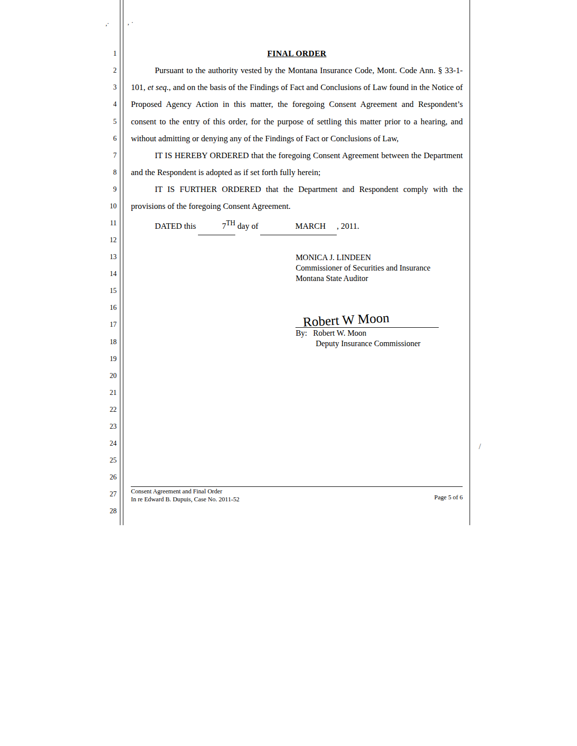,·
, ·
1
2
3
4
5
6
7
8
9
10
11
12
13
14
15
16
17
18
19
20
21
22
23
24
25
26
27
28
FINAL ORDER
Pursuant to the authority vested by the Montana Insurance Code, Mont. Code Ann. § 33-1-101, et seq., and on the basis of the Findings of Fact and Conclusions of Law found in the Notice of Proposed Agency Action in this matter, the foregoing Consent Agreement and Respondent’s consent to the entry of this order, for the purpose of settling this matter prior to a hearing, and without admitting or denying any of the Findings of Fact or Conclusions of Law,
IT IS HEREBY ORDERED that the foregoing Consent Agreement between the Department and the Respondent is adopted as if set forth fully herein;
IT IS FURTHER ORDERED that the Department and Respondent comply with the provisions of the foregoing Consent Agreement.
DATED this 7TH day of MARCH, 2011.
MONICA J. LINDEEN
Commissioner of Securities and Insurance
Montana State Auditor
Robert W Moon
By: Robert W. Moon
Deputy Insurance Commissioner
/
Consent Agreement and Final Order In re Edward B. Dupuis, Case No. 2011-52
Page 5 of 6